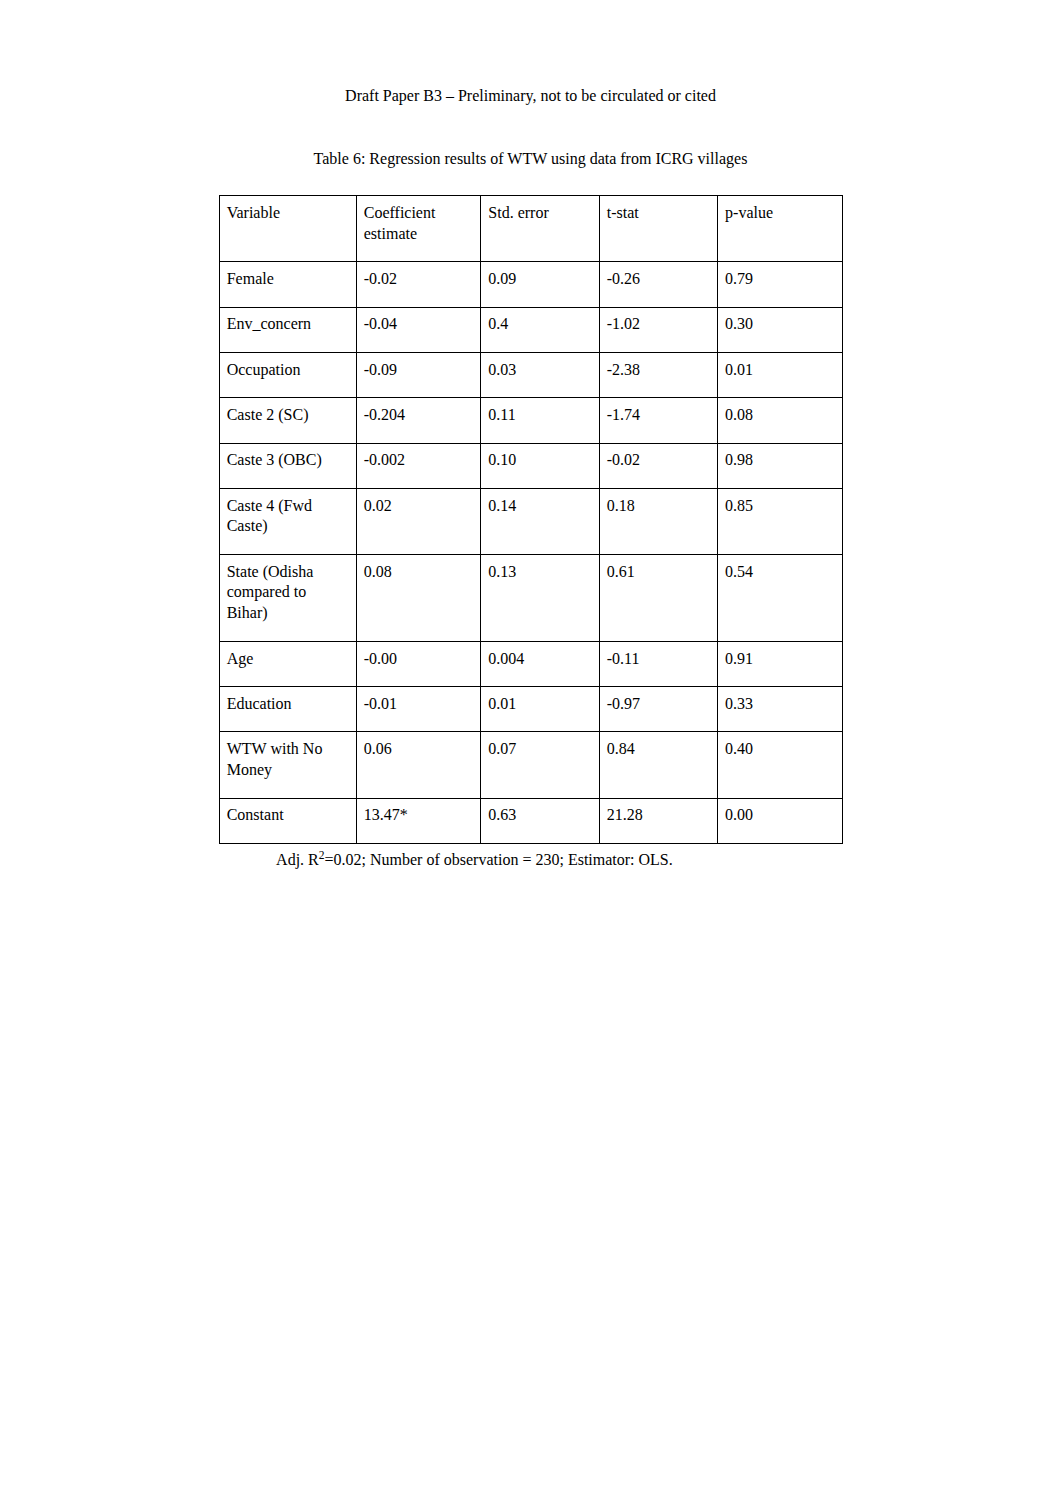Draft Paper B3 – Preliminary, not to be circulated or cited
Table 6: Regression results of WTW using data from ICRG villages
| Variable | Coefficient estimate | Std. error | t-stat | p-value |
| --- | --- | --- | --- | --- |
| Female | -0.02 | 0.09 | -0.26 | 0.79 |
| Env_concern | -0.04 | 0.4 | -1.02 | 0.30 |
| Occupation | -0.09 | 0.03 | -2.38 | 0.01 |
| Caste 2 (SC) | -0.204 | 0.11 | -1.74 | 0.08 |
| Caste 3 (OBC) | -0.002 | 0.10 | -0.02 | 0.98 |
| Caste 4 (Fwd Caste) | 0.02 | 0.14 | 0.18 | 0.85 |
| State (Odisha compared to Bihar) | 0.08 | 0.13 | 0.61 | 0.54 |
| Age | -0.00 | 0.004 | -0.11 | 0.91 |
| Education | -0.01 | 0.01 | -0.97 | 0.33 |
| WTW with No Money | 0.06 | 0.07 | 0.84 | 0.40 |
| Constant | 13.47* | 0.63 | 21.28 | 0.00 |
Adj. R2=0.02; Number of observation = 230; Estimator: OLS.